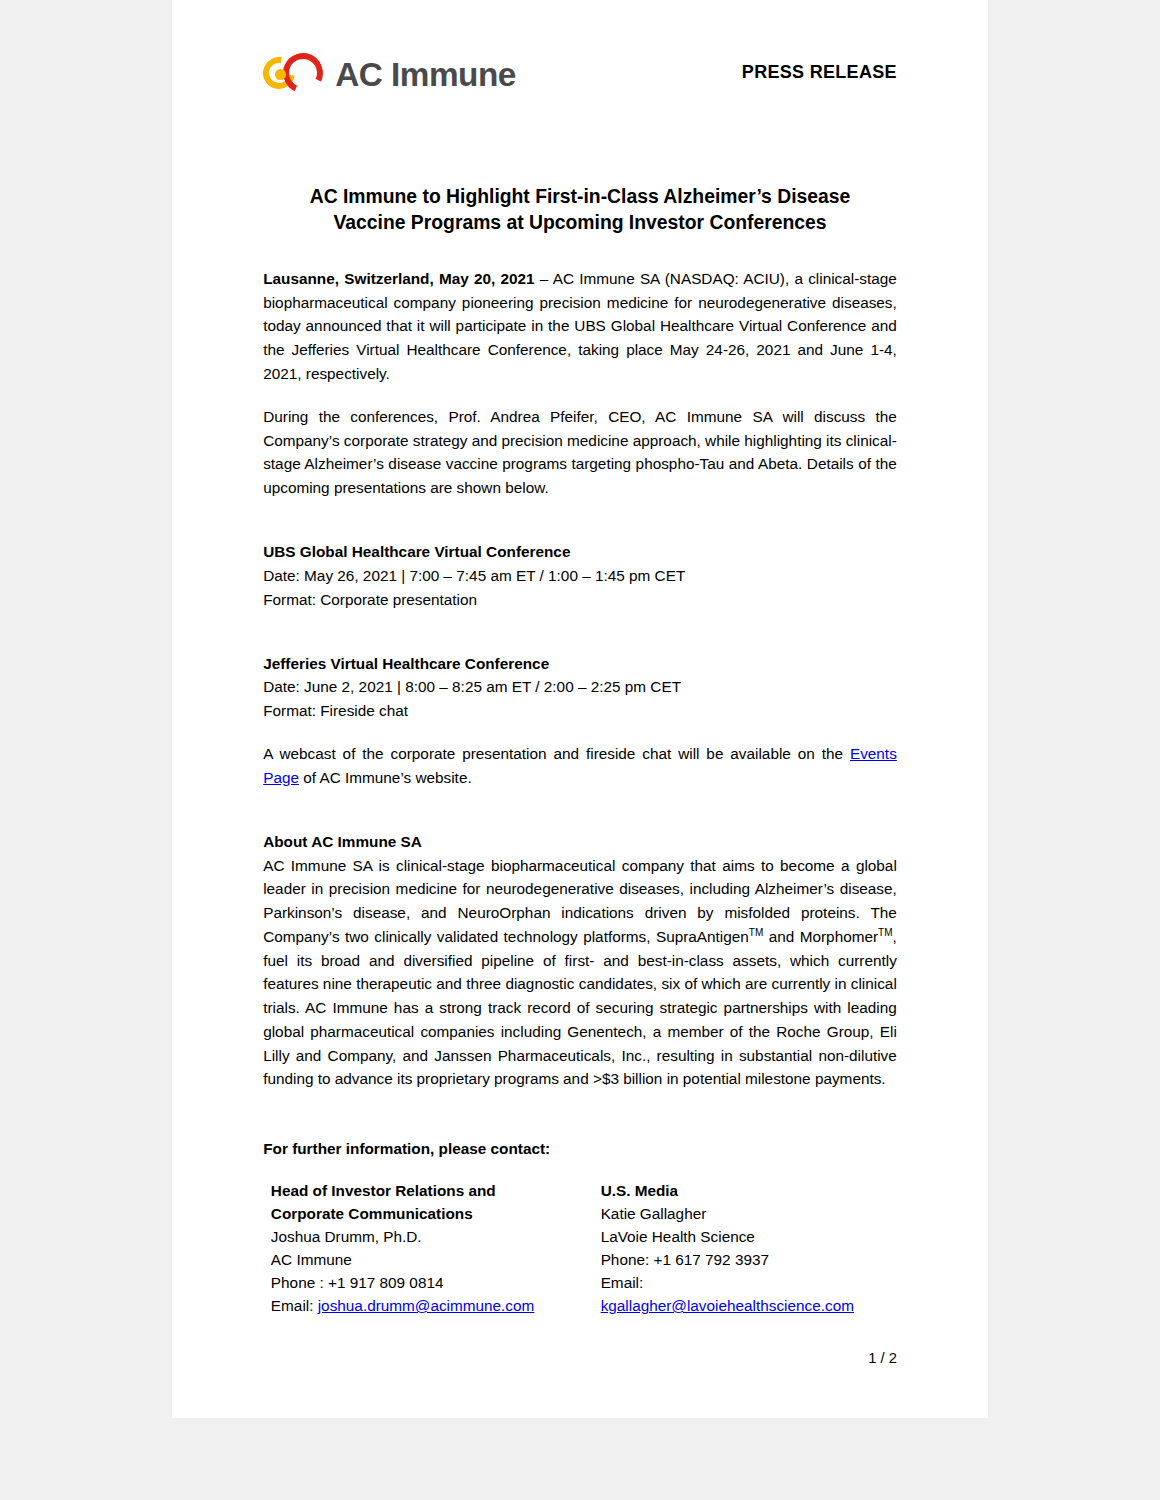AC Immune
PRESS RELEASE
AC Immune to Highlight First-in-Class Alzheimer’s Disease
Vaccine Programs at Upcoming Investor Conferences
Lausanne, Switzerland, May 20, 2021 – AC Immune SA (NASDAQ: ACIU), a clinical-stage biopharmaceutical company pioneering precision medicine for neurodegenerative diseases, today announced that it will participate in the UBS Global Healthcare Virtual Conference and the Jefferies Virtual Healthcare Conference, taking place May 24-26, 2021 and June 1-4, 2021, respectively.
During the conferences, Prof. Andrea Pfeifer, CEO, AC Immune SA will discuss the Company’s corporate strategy and precision medicine approach, while highlighting its clinical-stage Alzheimer’s disease vaccine programs targeting phospho-Tau and Abeta. Details of the upcoming presentations are shown below.
UBS Global Healthcare Virtual Conference
Date: May 26, 2021 | 7:00 – 7:45 am ET / 1:00 – 1:45 pm CET
Format: Corporate presentation
Jefferies Virtual Healthcare Conference
Date: June 2, 2021 | 8:00 – 8:25 am ET / 2:00 – 2:25 pm CET
Format: Fireside chat
A webcast of the corporate presentation and fireside chat will be available on the Events Page of AC Immune’s website.
About AC Immune SA
AC Immune SA is clinical-stage biopharmaceutical company that aims to become a global leader in precision medicine for neurodegenerative diseases, including Alzheimer’s disease, Parkinson’s disease, and NeuroOrphan indications driven by misfolded proteins. The Company’s two clinically validated technology platforms, SupraAntigenTM and MorphomerTM, fuel its broad and diversified pipeline of first- and best-in-class assets, which currently features nine therapeutic and three diagnostic candidates, six of which are currently in clinical trials. AC Immune has a strong track record of securing strategic partnerships with leading global pharmaceutical companies including Genentech, a member of the Roche Group, Eli Lilly and Company, and Janssen Pharmaceuticals, Inc., resulting in substantial non-dilutive funding to advance its proprietary programs and >$3 billion in potential milestone payments.
For further information, please contact:
Head of Investor Relations and
Corporate Communications
Joshua Drumm, Ph.D.
AC Immune
Phone : +1 917 809 0814
Email: joshua.drumm@acimmune.com
U.S. Media
Katie Gallagher
LaVoie Health Science
Phone: +1 617 792 3937
Email: kgallagher@lavoiehealthscience.com
1 / 2